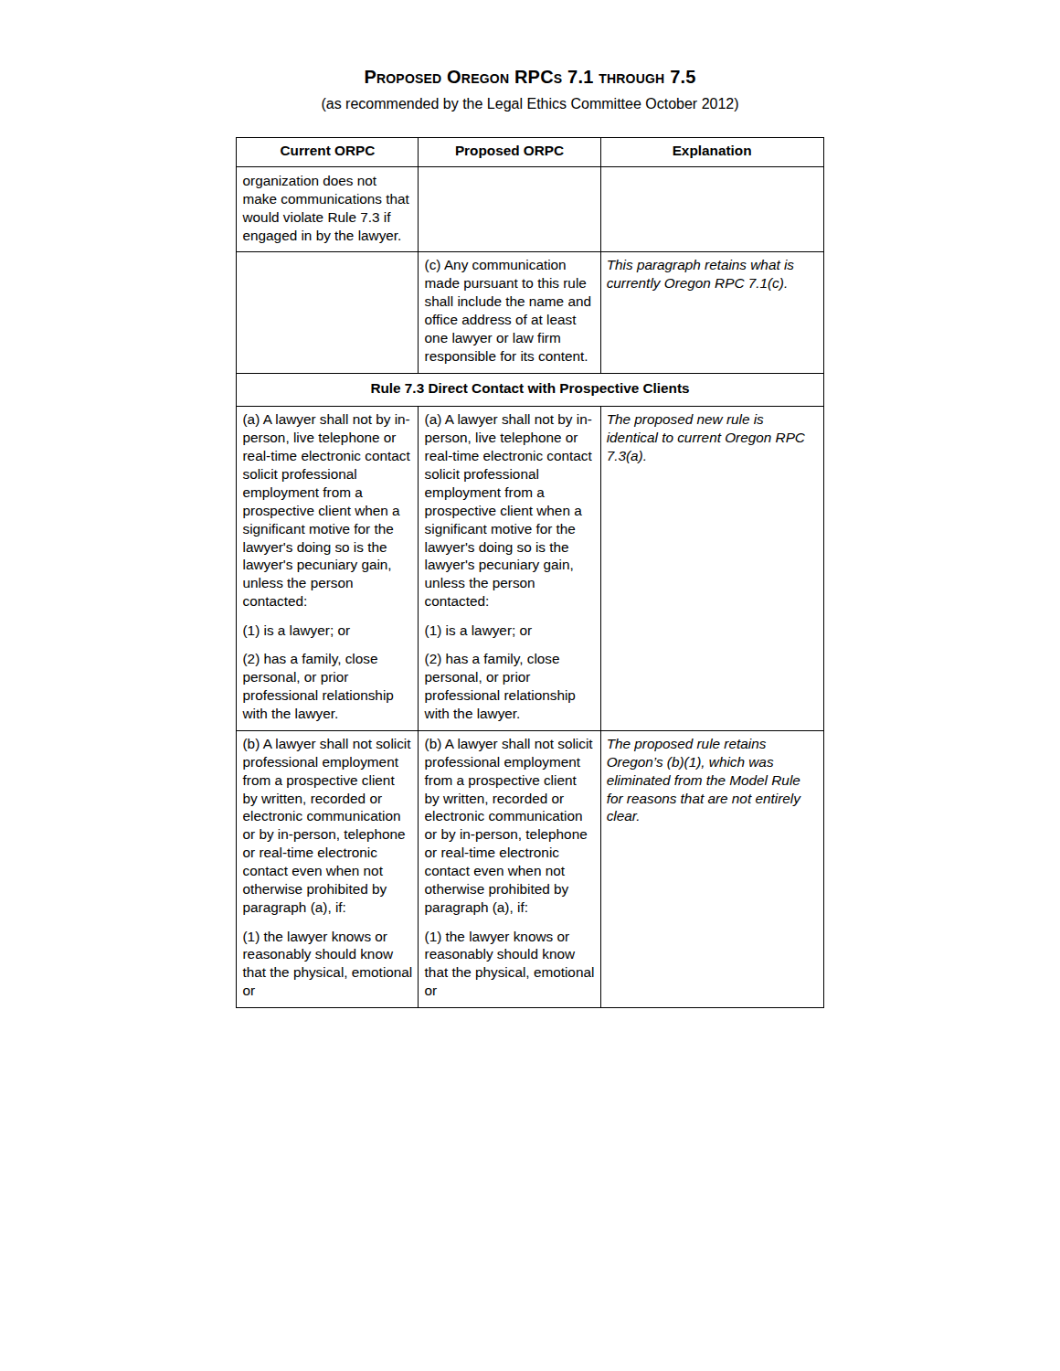Proposed Oregon RPCs 7.1 through 7.5
(as recommended by the Legal Ethics Committee October 2012)
| Current ORPC | Proposed ORPC | Explanation |
| --- | --- | --- |
| organization does not make communications that would violate Rule 7.3 if engaged in by the lawyer. | | |
| | (c) Any communication made pursuant to this rule shall include the name and office address of at least one lawyer or law firm responsible for its content. | This paragraph retains what is currently Oregon RPC 7.1(c). |
| Rule 7.3 Direct Contact with Prospective Clients |
| (a) A lawyer shall not by in-person, live telephone or real-time electronic contact solicit professional employment from a prospective client when a significant motive for the lawyer's doing so is the lawyer's pecuniary gain, unless the person contacted: (1) is a lawyer; or (2) has a family, close personal, or prior professional relationship with the lawyer. | (a) A lawyer shall not by in-person, live telephone or real-time electronic contact solicit professional employment from a prospective client when a significant motive for the lawyer's doing so is the lawyer's pecuniary gain, unless the person contacted: (1) is a lawyer; or (2) has a family, close personal, or prior professional relationship with the lawyer. | The proposed new rule is identical to current Oregon RPC 7.3(a). |
| (b) A lawyer shall not solicit professional employment from a prospective client by written, recorded or electronic communication or by in-person, telephone or real-time electronic contact even when not otherwise prohibited by paragraph (a), if: (1) the lawyer knows or reasonably should know that the physical, emotional or | (b) A lawyer shall not solicit professional employment from a prospective client by written, recorded or electronic communication or by in-person, telephone or real-time electronic contact even when not otherwise prohibited by paragraph (a), if: (1) the lawyer knows or reasonably should know that the physical, emotional or | The proposed rule retains Oregon’s (b)(1), which was eliminated from the Model Rule for reasons that are not entirely clear. |